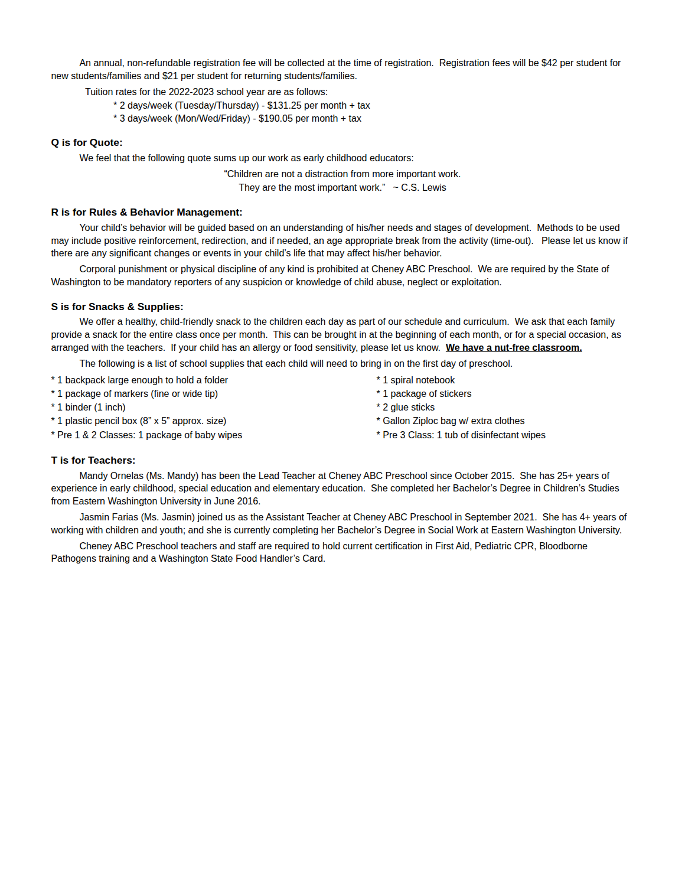An annual, non-refundable registration fee will be collected at the time of registration. Registration fees will be $42 per student for new students/families and $21 per student for returning students/families.
Tuition rates for the 2022-2023 school year are as follows:
* 2 days/week (Tuesday/Thursday) - $131.25 per month + tax
* 3 days/week (Mon/Wed/Friday) - $190.05 per month + tax
Q is for Quote:
We feel that the following quote sums up our work as early childhood educators:
“Children are not a distraction from more important work.
They are the most important work.” ~ C.S. Lewis
R is for Rules & Behavior Management:
Your child’s behavior will be guided based on an understanding of his/her needs and stages of development. Methods to be used may include positive reinforcement, redirection, and if needed, an age appropriate break from the activity (time-out). Please let us know if there are any significant changes or events in your child’s life that may affect his/her behavior.
Corporal punishment or physical discipline of any kind is prohibited at Cheney ABC Preschool. We are required by the State of Washington to be mandatory reporters of any suspicion or knowledge of child abuse, neglect or exploitation.
S is for Snacks & Supplies:
We offer a healthy, child-friendly snack to the children each day as part of our schedule and curriculum. We ask that each family provide a snack for the entire class once per month. This can be brought in at the beginning of each month, or for a special occasion, as arranged with the teachers. If your child has an allergy or food sensitivity, please let us know. We have a nut-free classroom.
The following is a list of school supplies that each child will need to bring in on the first day of preschool.
| * 1 backpack large enough to hold a folder | * 1 spiral notebook |
| * 1 package of markers (fine or wide tip) | * 1 package of stickers |
| * 1 binder (1 inch) | * 2 glue sticks |
| * 1 plastic pencil box (8” x 5” approx. size) | * Gallon Ziploc bag w/ extra clothes |
| * Pre 1 & 2 Classes: 1 package of baby wipes | * Pre 3 Class: 1 tub of disinfectant wipes |
T is for Teachers:
Mandy Ornelas (Ms. Mandy) has been the Lead Teacher at Cheney ABC Preschool since October 2015. She has 25+ years of experience in early childhood, special education and elementary education. She completed her Bachelor’s Degree in Children’s Studies from Eastern Washington University in June 2016.
Jasmin Farias (Ms. Jasmin) joined us as the Assistant Teacher at Cheney ABC Preschool in September 2021. She has 4+ years of working with children and youth; and she is currently completing her Bachelor’s Degree in Social Work at Eastern Washington University.
Cheney ABC Preschool teachers and staff are required to hold current certification in First Aid, Pediatric CPR, Bloodborne Pathogens training and a Washington State Food Handler’s Card.